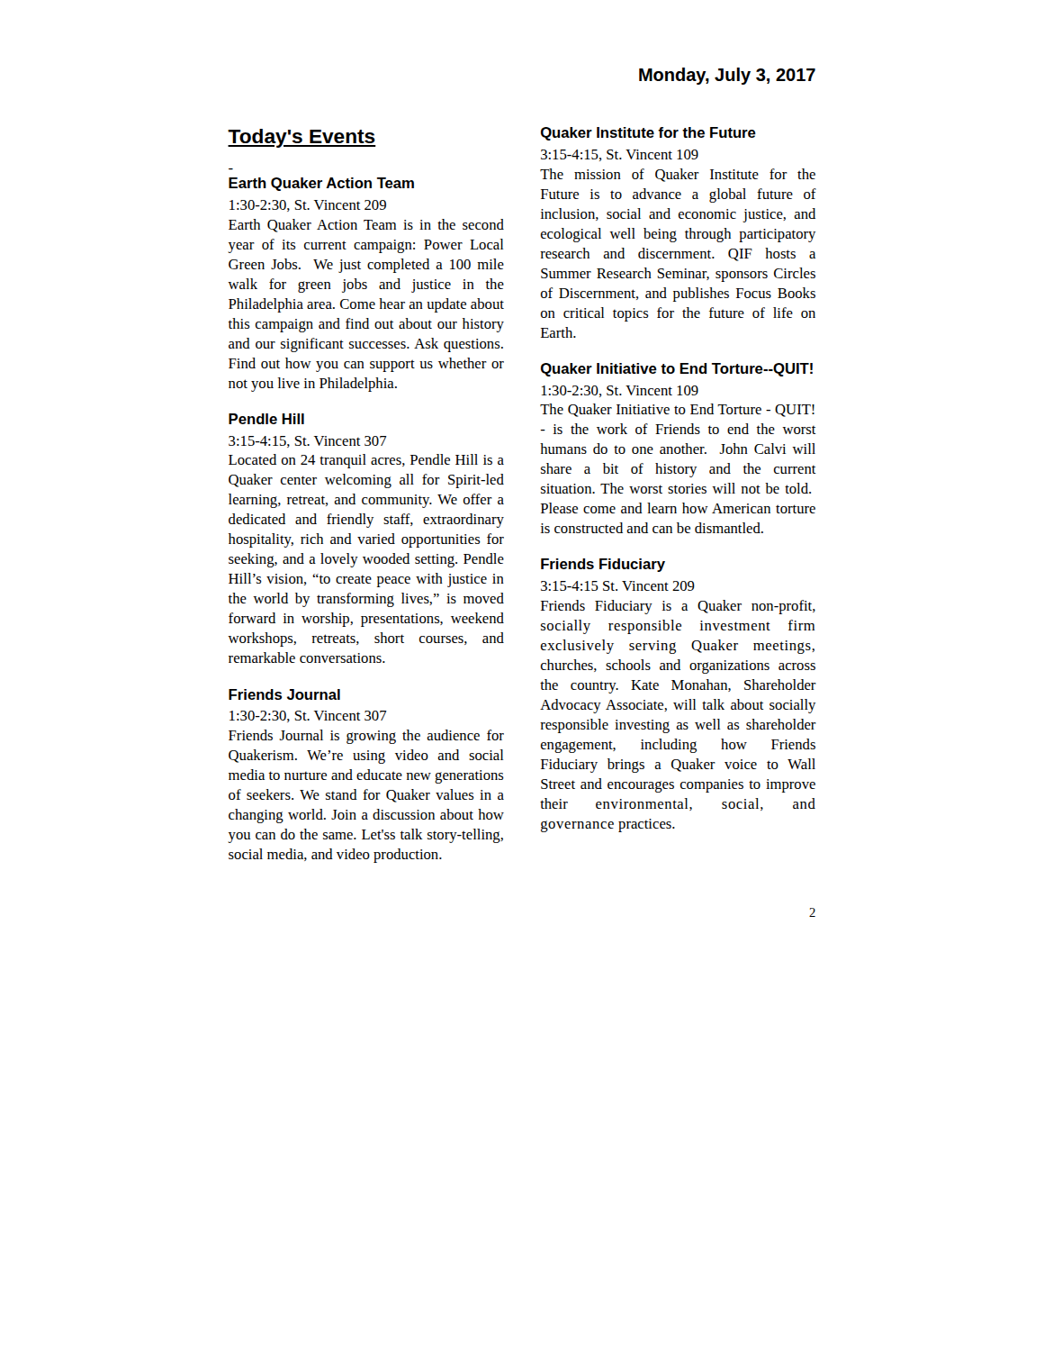Monday, July 3, 2017
Today's Events
-
Earth Quaker Action Team
1:30-2:30, St. Vincent 209
Earth Quaker Action Team is in the second year of its current campaign: Power Local Green Jobs. We just completed a 100 mile walk for green jobs and justice in the Philadelphia area. Come hear an update about this campaign and find out about our history and our significant successes. Ask questions. Find out how you can support us whether or not you live in Philadelphia.
Pendle Hill
3:15-4:15, St. Vincent 307
Located on 24 tranquil acres, Pendle Hill is a Quaker center welcoming all for Spirit-led learning, retreat, and community. We offer a dedicated and friendly staff, extraordinary hospitality, rich and varied opportunities for seeking, and a lovely wooded setting. Pendle Hill’s vision, “to create peace with justice in the world by transforming lives,” is moved forward in worship, presentations, weekend workshops, retreats, short courses, and remarkable conversations.
Friends Journal
1:30-2:30, St. Vincent 307
Friends Journal is growing the audience for Quakerism. We’re using video and social media to nurture and educate new generations of seekers. We stand for Quaker values in a changing world. Join a discussion about how you can do the same. Let'ss talk story-telling, social media, and video production.
Quaker Institute for the Future
3:15-4:15, St. Vincent 109
The mission of Quaker Institute for the Future is to advance a global future of inclusion, social and economic justice, and ecological well being through participatory research and discernment. QIF hosts a Summer Research Seminar, sponsors Circles of Discernment, and publishes Focus Books on critical topics for the future of life on Earth.
Quaker Initiative to End Torture--QUIT!
1:30-2:30, St. Vincent 109
The Quaker Initiative to End Torture - QUIT! - is the work of Friends to end the worst humans do to one another. John Calvi will share a bit of history and the current situation. The worst stories will not be told. Please come and learn how American torture is constructed and can be dismantled.
Friends Fiduciary
3:15-4:15 St. Vincent 209
Friends Fiduciary is a Quaker non-profit, socially responsible investment firm exclusively serving Quaker meetings, churches, schools and organizations across the country. Kate Monahan, Shareholder Advocacy Associate, will talk about socially responsible investing as well as shareholder engagement, including how Friends Fiduciary brings a Quaker voice to Wall Street and encourages companies to improve their environmental, social, and governance practices.
2